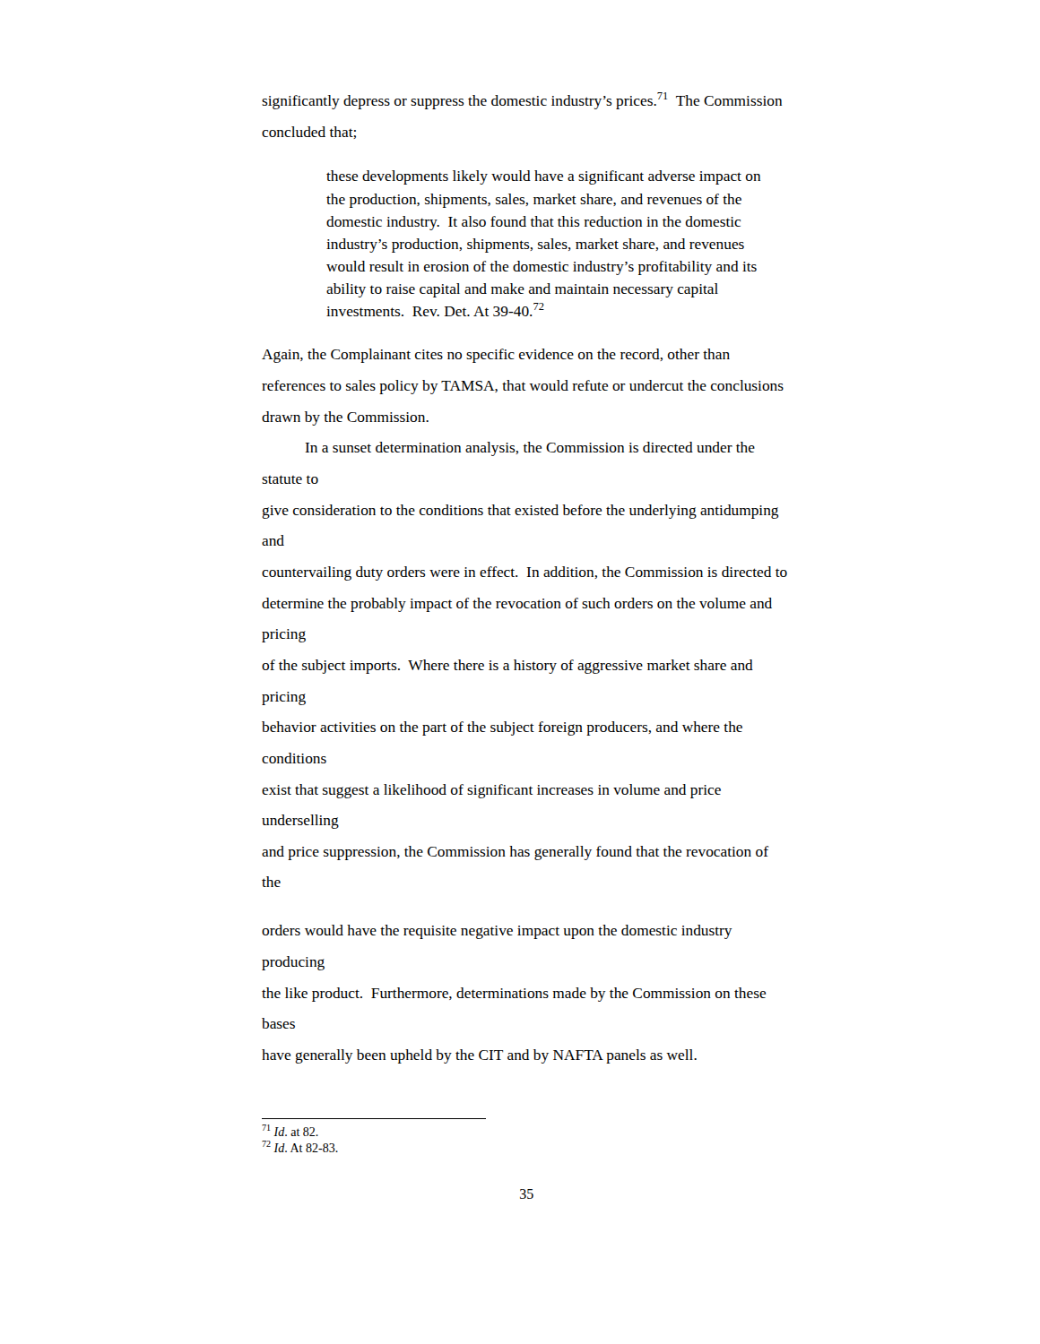significantly depress or suppress the domestic industry’s prices.71 The Commission
concluded that;
these developments likely would have a significant adverse impact on the production, shipments, sales, market share, and revenues of the domestic industry. It also found that this reduction in the domestic industry’s production, shipments, sales, market share, and revenues would result in erosion of the domestic industry’s profitability and its ability to raise capital and make and maintain necessary capital investments. Rev. Det. At 39-40.72
Again, the Complainant cites no specific evidence on the record, other than
references to sales policy by TAMSA, that would refute or undercut the conclusions
drawn by the Commission.
In a sunset determination analysis, the Commission is directed under the statute to
give consideration to the conditions that existed before the underlying antidumping and
countervailing duty orders were in effect. In addition, the Commission is directed to
determine the probably impact of the revocation of such orders on the volume and pricing
of the subject imports. Where there is a history of aggressive market share and pricing
behavior activities on the part of the subject foreign producers, and where the conditions
exist that suggest a likelihood of significant increases in volume and price underselling
and price suppression, the Commission has generally found that the revocation of the
orders would have the requisite negative impact upon the domestic industry producing
the like product. Furthermore, determinations made by the Commission on these bases
have generally been upheld by the CIT and by NAFTA panels as well.
71 Id. at 82.
72 Id. At 82-83.
35